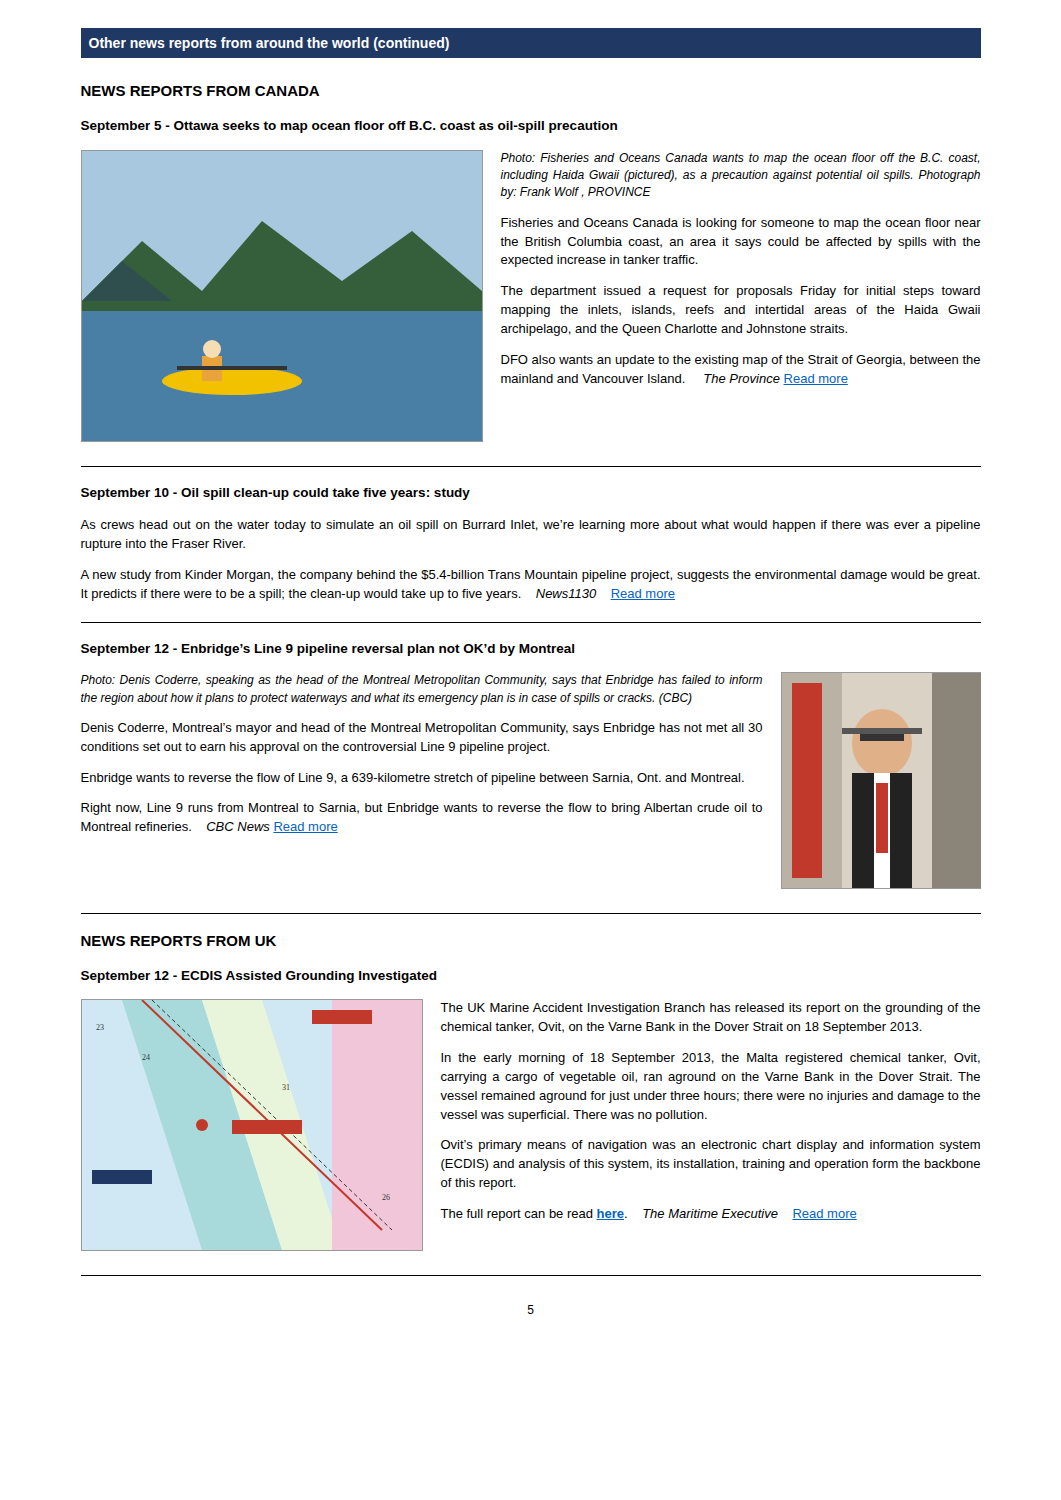Other news reports from around the world (continued)
NEWS REPORTS FROM CANADA
September 5 - Ottawa seeks to map ocean floor off B.C. coast as oil-spill precaution
Photo: Fisheries and Oceans Canada wants to map the ocean floor off the B.C. coast, including Haida Gwaii (pictured), as a precaution against potential oil spills. Photograph by: Frank Wolf , PROVINCE
Fisheries and Oceans Canada is looking for someone to map the ocean floor near the British Columbia coast, an area it says could be affected by spills with the expected increase in tanker traffic.
The department issued a request for proposals Friday for initial steps toward mapping the inlets, islands, reefs and intertidal areas of the Haida Gwaii archipelago, and the Queen Charlotte and Johnstone straits.
DFO also wants an update to the existing map of the Strait of Georgia, between the mainland and Vancouver Island. The Province Read more
September 10 - Oil spill clean-up could take five years: study
As crews head out on the water today to simulate an oil spill on Burrard Inlet, we’re learning more about what would happen if there was ever a pipeline rupture into the Fraser River.
A new study from Kinder Morgan, the company behind the $5.4-billion Trans Mountain pipeline project, suggests the environmental damage would be great. It predicts if there were to be a spill; the clean-up would take up to five years. News1130 Read more
September 12 - Enbridge’s Line 9 pipeline reversal plan not OK’d by Montreal
Photo: Denis Coderre, speaking as the head of the Montreal Metropolitan Community, says that Enbridge has failed to inform the region about how it plans to protect waterways and what its emergency plan is in case of spills or cracks. (CBC)
Denis Coderre, Montreal’s mayor and head of the Montreal Metropolitan Community, says Enbridge has not met all 30 conditions set out to earn his approval on the controversial Line 9 pipeline project.
Enbridge wants to reverse the flow of Line 9, a 639-kilometre stretch of pipeline between Sarnia, Ont. and Montreal.
Right now, Line 9 runs from Montreal to Sarnia, but Enbridge wants to reverse the flow to bring Albertan crude oil to Montreal refineries. CBC News Read more
NEWS REPORTS FROM UK
September 12 - ECDIS Assisted Grounding Investigated
The UK Marine Accident Investigation Branch has released its report on the grounding of the chemical tanker, Ovit, on the Varne Bank in the Dover Strait on 18 September 2013.
In the early morning of 18 September 2013, the Malta registered chemical tanker, Ovit, carrying a cargo of vegetable oil, ran aground on the Varne Bank in the Dover Strait. The vessel remained aground for just under three hours; there were no injuries and damage to the vessel was superficial. There was no pollution.
Ovit’s primary means of navigation was an electronic chart display and information system (ECDIS) and analysis of this system, its installation, training and operation form the backbone of this report.
The full report can be read here. The Maritime Executive Read more
5